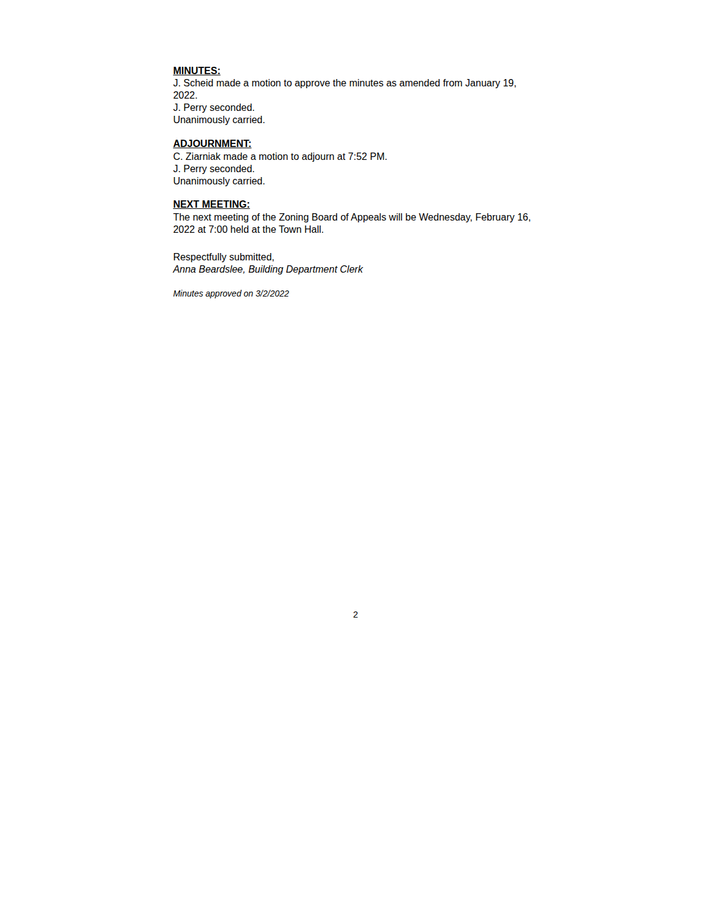MINUTES:
J. Scheid made a motion to approve the minutes as amended from January 19, 2022.
J. Perry seconded.
Unanimously carried.
ADJOURNMENT:
C. Ziarniak made a motion to adjourn at 7:52 PM.
J. Perry seconded.
Unanimously carried.
NEXT MEETING:
The next meeting of the Zoning Board of Appeals will be Wednesday, February 16, 2022 at 7:00 held at the Town Hall.
Respectfully submitted,
Anna Beardslee, Building Department Clerk
Minutes approved on 3/2/2022
2